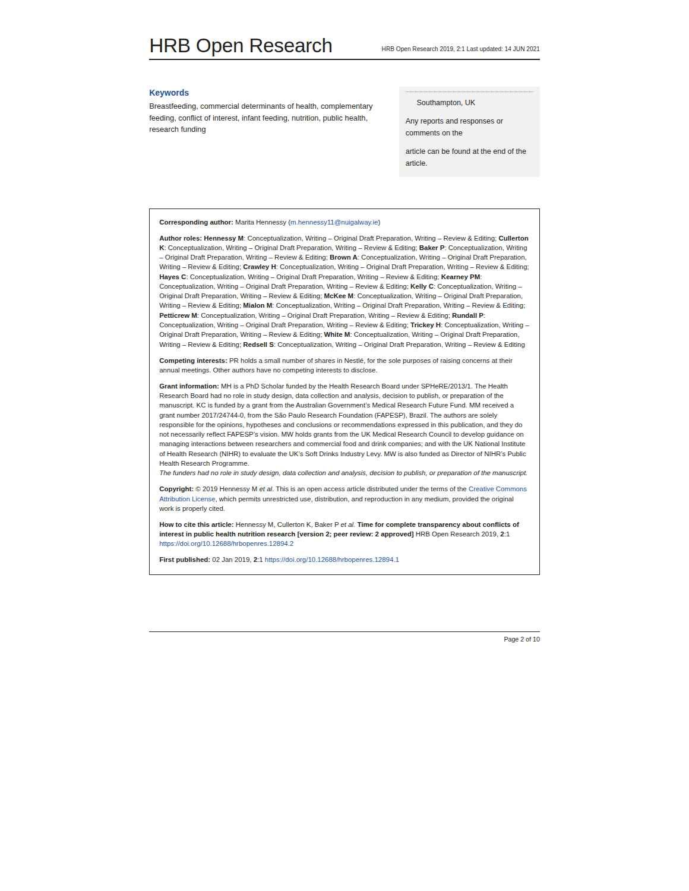HRB Open Research
HRB Open Research 2019, 2:1 Last updated: 14 JUN 2021
Keywords
Breastfeeding, commercial determinants of health, complementary feeding, conflict of interest, infant feeding, nutrition, public health, research funding
Southampton, UK
Any reports and responses or comments on the
article can be found at the end of the article.
Corresponding author: Marita Hennessy (m.hennessy11@nuigalway.ie)
Author roles: Hennessy M: Conceptualization, Writing – Original Draft Preparation, Writing – Review & Editing; Cullerton K: Conceptualization, Writing – Original Draft Preparation, Writing – Review & Editing; Baker P: Conceptualization, Writing – Original Draft Preparation, Writing – Review & Editing; Brown A: Conceptualization, Writing – Original Draft Preparation, Writing – Review & Editing; Crawley H: Conceptualization, Writing – Original Draft Preparation, Writing – Review & Editing; Hayes C: Conceptualization, Writing – Original Draft Preparation, Writing – Review & Editing; Kearney PM: Conceptualization, Writing – Original Draft Preparation, Writing – Review & Editing; Kelly C: Conceptualization, Writing – Original Draft Preparation, Writing – Review & Editing; McKee M: Conceptualization, Writing – Original Draft Preparation, Writing – Review & Editing; Mialon M: Conceptualization, Writing – Original Draft Preparation, Writing – Review & Editing; Petticrew M: Conceptualization, Writing – Original Draft Preparation, Writing – Review & Editing; Rundall P: Conceptualization, Writing – Original Draft Preparation, Writing – Review & Editing; Trickey H: Conceptualization, Writing – Original Draft Preparation, Writing – Review & Editing; White M: Conceptualization, Writing – Original Draft Preparation, Writing – Review & Editing; Redsell S: Conceptualization, Writing – Original Draft Preparation, Writing – Review & Editing
Competing interests: PR holds a small number of shares in Nestlé, for the sole purposes of raising concerns at their annual meetings. Other authors have no competing interests to disclose.
Grant information: MH is a PhD Scholar funded by the Health Research Board under SPHeRE/2013/1. The Health Research Board had no role in study design, data collection and analysis, decision to publish, or preparation of the manuscript. KC is funded by a grant from the Australian Government’s Medical Research Future Fund. MM received a grant number 2017/24744-0, from the São Paulo Research Foundation (FAPESP), Brazil. The authors are solely responsible for the opinions, hypotheses and conclusions or recommendations expressed in this publication, and they do not necessarily reflect FAPESP’s vision. MW holds grants from the UK Medical Research Council to develop guidance on managing interactions between researchers and commercial food and drink companies; and with the UK National Institute of Health Research (NIHR) to evaluate the UK’s Soft Drinks Industry Levy. MW is also funded as Director of NIHR’s Public Health Research Programme.
The funders had no role in study design, data collection and analysis, decision to publish, or preparation of the manuscript.
Copyright: © 2019 Hennessy M et al. This is an open access article distributed under the terms of the Creative Commons Attribution License, which permits unrestricted use, distribution, and reproduction in any medium, provided the original work is properly cited.
How to cite this article: Hennessy M, Cullerton K, Baker P et al. Time for complete transparency about conflicts of interest in public health nutrition research [version 2; peer review: 2 approved] HRB Open Research 2019, 2:1
https://doi.org/10.12688/hrbopenres.12894.2
First published: 02 Jan 2019, 2:1 https://doi.org/10.12688/hrbopenres.12894.1
Page 2 of 10